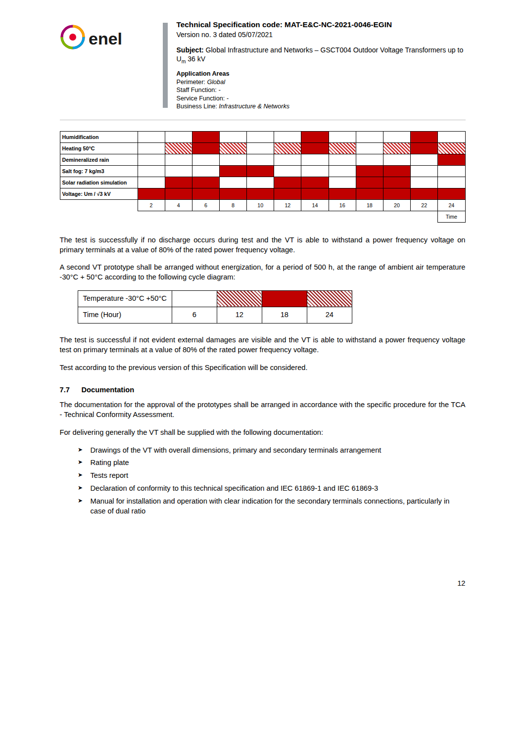enel
Technical Specification code: MAT-E&C-NC-2021-0046-EGIN
Version no. 3 dated 05/07/2021
Subject: Global Infrastructure and Networks – GSCT004 Outdoor Voltage Transformers up to Um 36 kV
Application Areas
Perimeter: Global
Staff Function: -
Service Function: -
Business Line: Infrastructure & Networks
| Humidification | | | | | | | | | | | | |
| Heating 50°C | | | | | | | | | | | | |
| Demineralized rain | | | | | | | | | | | | |
| Salt fog: 7 kg/m3 | | | | | | | | | | | | |
| Solar radiation simulation | | | | | | | | | | | | |
| Voltage: Um / √3 kV | | | | | | | | | | | | |
| | 2 | 4 | 6 | 8 | 10 | 12 | 14 | 16 | 18 | 20 | 22 | 24 |
| | | Time |
The test is successfully if no discharge occurs during test and the VT is able to withstand a power frequency voltage on primary terminals at a value of 80% of the rated power frequency voltage.
A second VT prototype shall be arranged without energization, for a period of 500 h, at the range of ambient air temperature -30°C + 50°C according to the following cycle diagram:
| Temperature -30°C +50°C | | | | |
| Time (Hour) | 6 | 12 | 18 | 24 |
The test is successful if not evident external damages are visible and the VT is able to withstand a power frequency voltage test on primary terminals at a value of 80% of the rated power frequency voltage.
Test according to the previous version of this Specification will be considered.
7.7 Documentation
The documentation for the approval of the prototypes shall be arranged in accordance with the specific procedure for the TCA - Technical Conformity Assessment.
For delivering generally the VT shall be supplied with the following documentation:
Drawings of the VT with overall dimensions, primary and secondary terminals arrangement
Rating plate
Tests report
Declaration of conformity to this technical specification and IEC 61869-1 and IEC 61869-3
Manual for installation and operation with clear indication for the secondary terminals connections, particularly in case of dual ratio
12